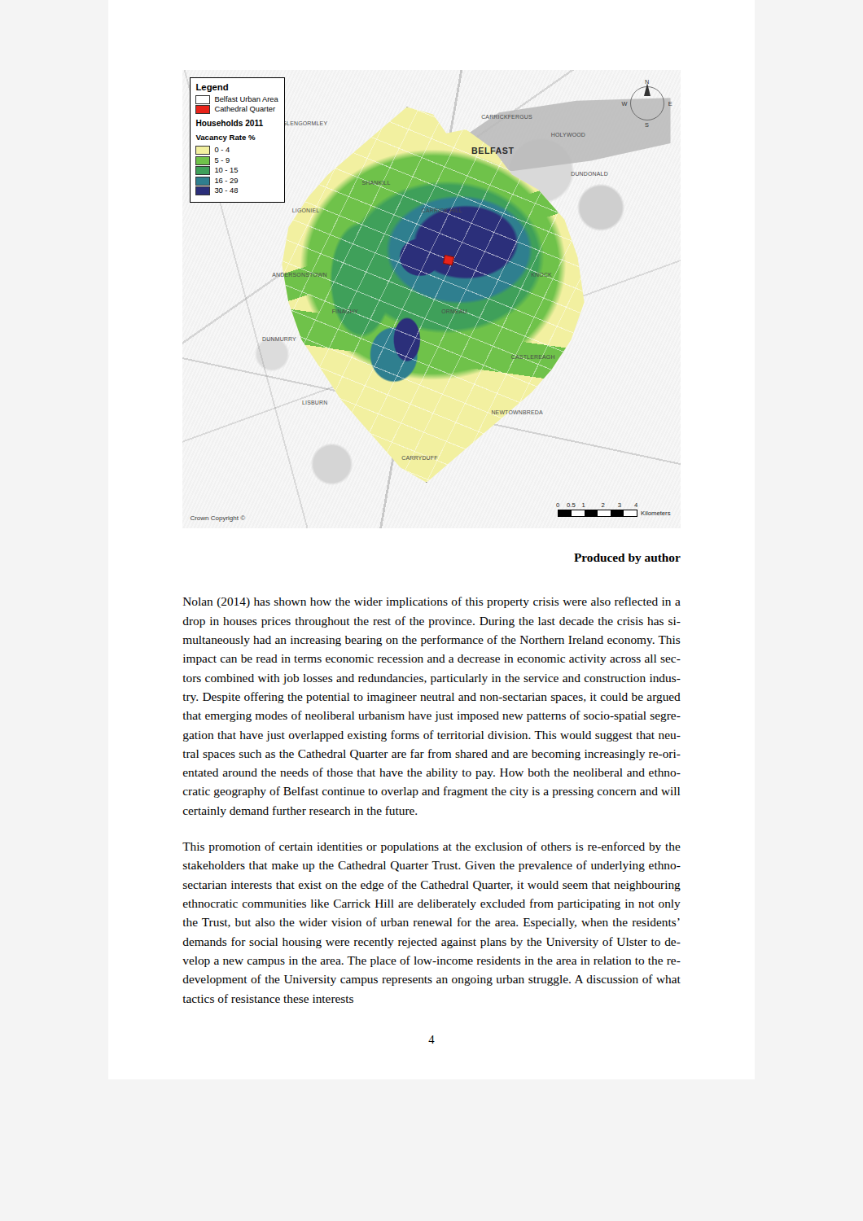BELFAST CARRICKFERGUS HOLYWOOD DUNDONALD GLENGORMLEY LIGONIEL ANDERSONSTOWN DUNMURRY LISBURN CARRYDUFF CASTLEREAGH KNOCK SHANKILL CARRICK HILL ORMEAU FINAGHY NEWTOWNBREDA
Legend
Belfast Urban Area
Cathedral Quarter
Households 2011
Vacancy Rate %
0 - 4
5 - 9
10 - 15
16 - 29
30 - 48
N E S W
0 0.5 1 2 3 4
Kilometers
Crown Copyright ©
Produced by author
Nolan (2014) has shown how the wider implications of this property crisis were also reflected in a drop in houses prices throughout the rest of the province. During the last decade the crisis has simultaneously had an increasing bearing on the performance of the Northern Ireland economy. This impact can be read in terms economic recession and a decrease in economic activity across all sectors combined with job losses and redundancies, particularly in the service and construction industry. Despite offering the potential to imagineer neutral and non-sectarian spaces, it could be argued that emerging modes of neoliberal urbanism have just imposed new patterns of socio-spatial segregation that have just overlapped existing forms of territorial division. This would suggest that neutral spaces such as the Cathedral Quarter are far from shared and are becoming increasingly re-orientated around the needs of those that have the ability to pay. How both the neoliberal and ethnocratic geography of Belfast continue to overlap and fragment the city is a pressing concern and will certainly demand further research in the future.
This promotion of certain identities or populations at the exclusion of others is re-enforced by the stakeholders that make up the Cathedral Quarter Trust. Given the prevalence of underlying ethnosectarian interests that exist on the edge of the Cathedral Quarter, it would seem that neighbouring ethnocratic communities like Carrick Hill are deliberately excluded from participating in not only the Trust, but also the wider vision of urban renewal for the area. Especially, when the residents’ demands for social housing were recently rejected against plans by the University of Ulster to develop a new campus in the area. The place of low-income residents in the area in relation to the re-development of the University campus represents an ongoing urban struggle. A discussion of what tactics of resistance these interests
4